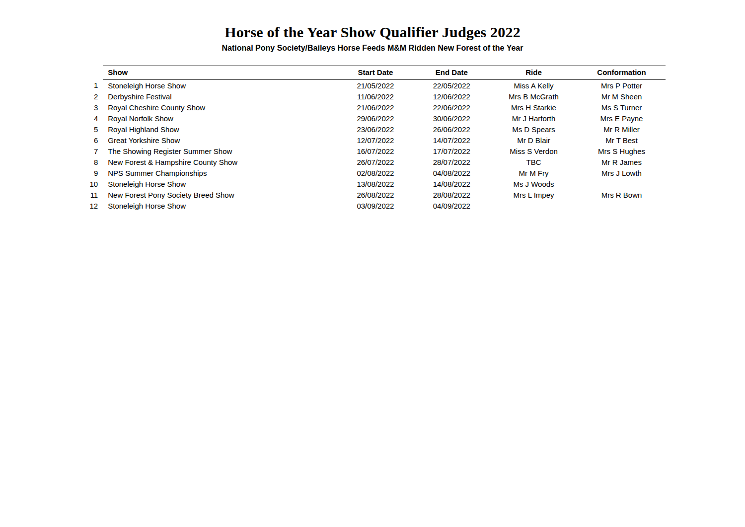Horse of the Year Show Qualifier Judges 2022
National Pony Society/Baileys Horse Feeds M&M Ridden New Forest of the Year
| | Show | Start Date | End Date | Ride | Conformation |
| --- | --- | --- | --- | --- | --- |
| 1 | Stoneleigh Horse Show | 21/05/2022 | 22/05/2022 | Miss A Kelly | Mrs P Potter |
| 2 | Derbyshire Festival | 11/06/2022 | 12/06/2022 | Mrs B McGrath | Mr M Sheen |
| 3 | Royal Cheshire County Show | 21/06/2022 | 22/06/2022 | Mrs H Starkie | Ms S Turner |
| 4 | Royal Norfolk Show | 29/06/2022 | 30/06/2022 | Mr J Harforth | Mrs E Payne |
| 5 | Royal Highland Show | 23/06/2022 | 26/06/2022 | Ms D Spears | Mr R Miller |
| 6 | Great Yorkshire Show | 12/07/2022 | 14/07/2022 | Mr D Blair | Mr T Best |
| 7 | The Showing Register Summer Show | 16/07/2022 | 17/07/2022 | Miss S Verdon | Mrs S Hughes |
| 8 | New Forest & Hampshire County Show | 26/07/2022 | 28/07/2022 | TBC | Mr R James |
| 9 | NPS Summer Championships | 02/08/2022 | 04/08/2022 | Mr M Fry | Mrs J Lowth |
| 10 | Stoneleigh Horse Show | 13/08/2022 | 14/08/2022 | Ms J Woods | |
| 11 | New Forest Pony Society Breed Show | 26/08/2022 | 28/08/2022 | Mrs L Impey | Mrs R Bown |
| 12 | Stoneleigh Horse Show | 03/09/2022 | 04/09/2022 | | |